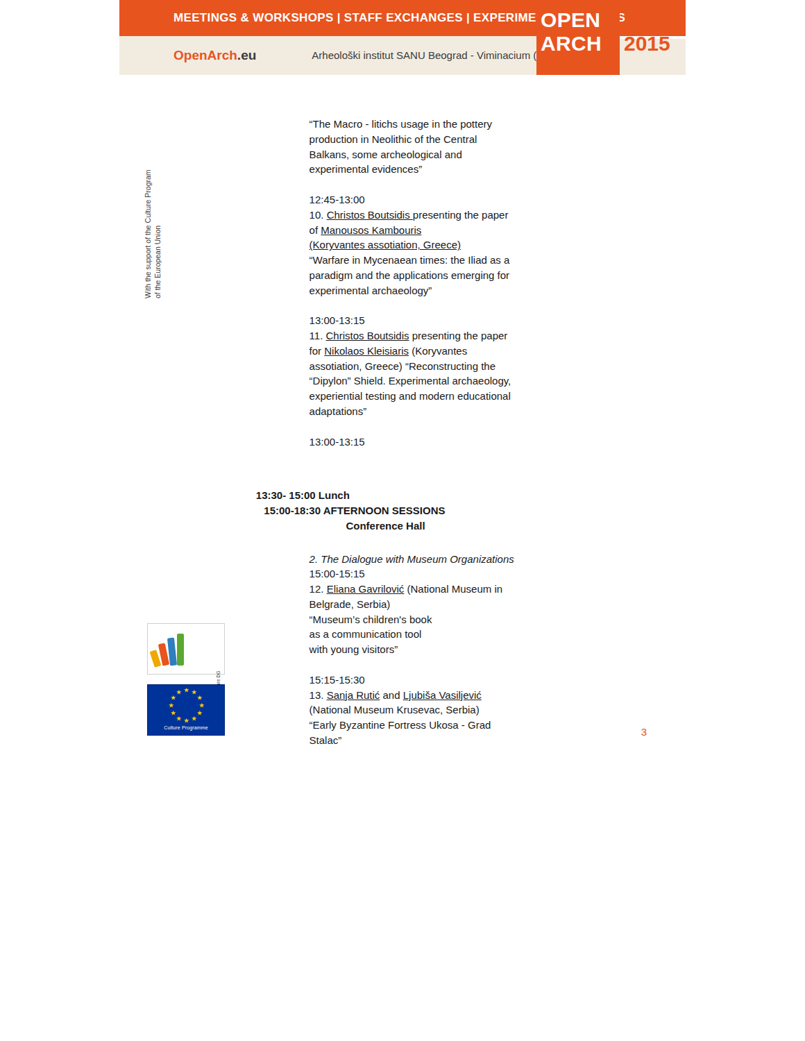MEETINGS & WORKSHOPS | STAFF EXCHANGES | EXPERIMENTAL ACTIONS
OpenArch.eu
Arheološki institut SANU Beograd - Viminacium (RS)
OPEN
ARCH
2011
2015
With the support of the Culture Program of the European Union
Education and Culture DG
★ ★ ★ ★ ★ ★ ★ ★ ★ ★ ★ ★
Culture Programme
“The Macro - litichs usage in the pottery production in Neolithic of the Central Balkans, some archeological and experimental evidences”
12:45-13:00
10. Christos Boutsidis presenting the paper of Manousos Kambouris
(Koryvantes assotiation, Greece)
“Warfare in Mycenaean times: the Iliad as a paradigm and the applications emerging for experimental archaeology”
13:00-13:15
11. Christos Boutsidis presenting the paper for Nikolaos Kleisiaris (Koryvantes assotiation, Greece) “Reconstructing the “Dipylon” Shield. Experimental archaeology, experiential testing and modern educational adaptations”
13:00-13:15
13:30- 15:00 Lunch 15:00-18:30 AFTERNOON SESSIONS Conference Hall
2. The Dialogue with Museum Organizations
15:00-15:15
12. Eliana Gavrilović (National Museum in Belgrade, Serbia)
“Museum’s children's book
as a communication tool
with young visitors”
15:15-15:30
13. Sanja Rutić and Ljubiša Vasiljević
(National Museum Krusevac, Serbia)
“Early Byzantine Fortress Ukosa - Grad Stalac”
3